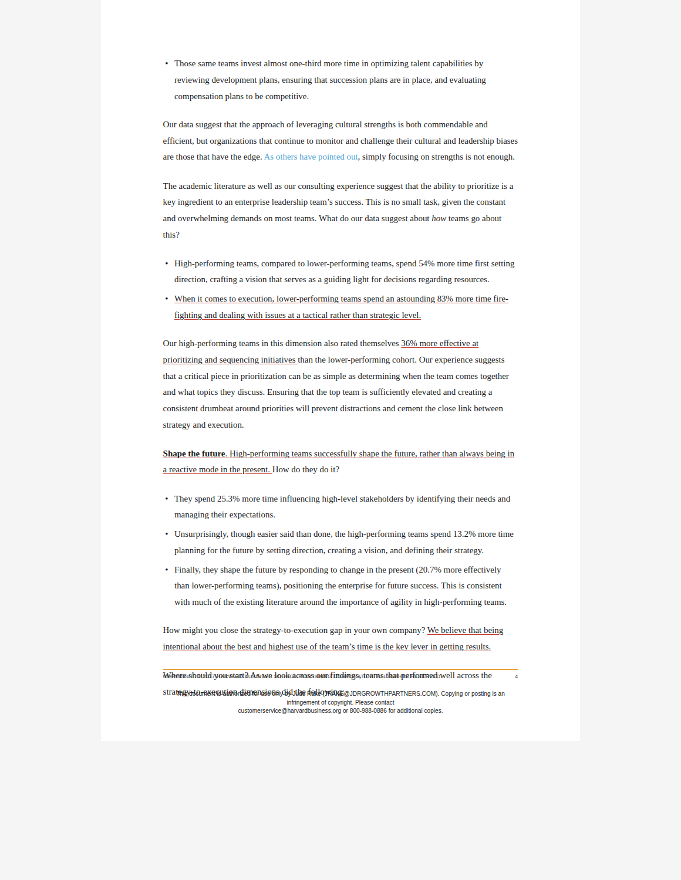Those same teams invest almost one-third more time in optimizing talent capabilities by reviewing development plans, ensuring that succession plans are in place, and evaluating compensation plans to be competitive.
Our data suggest that the approach of leveraging cultural strengths is both commendable and efficient, but organizations that continue to monitor and challenge their cultural and leadership biases are those that have the edge. As others have pointed out, simply focusing on strengths is not enough.
The academic literature as well as our consulting experience suggest that the ability to prioritize is a key ingredient to an enterprise leadership team’s success. This is no small task, given the constant and overwhelming demands on most teams. What do our data suggest about how teams go about this?
High-performing teams, compared to lower-performing teams, spend 54% more time first setting direction, crafting a vision that serves as a guiding light for decisions regarding resources.
When it comes to execution, lower-performing teams spend an astounding 83% more time fire-fighting and dealing with issues at a tactical rather than strategic level.
Our high-performing teams in this dimension also rated themselves 36% more effective at prioritizing and sequencing initiatives than the lower-performing cohort. Our experience suggests that a critical piece in prioritization can be as simple as determining when the team comes together and what topics they discuss. Ensuring that the top team is sufficiently elevated and creating a consistent drumbeat around priorities will prevent distractions and cement the close link between strategy and execution.
Shape the future. High-performing teams successfully shape the future, rather than always being in a reactive mode in the present. How do they do it?
They spend 25.3% more time influencing high-level stakeholders by identifying their needs and managing their expectations.
Unsurprisingly, though easier said than done, the high-performing teams spend 13.2% more time planning for the future by setting direction, creating a vision, and defining their strategy.
Finally, they shape the future by responding to change in the present (20.7% more effectively than lower-performing teams), positioning the enterprise for future success. This is consistent with much of the existing literature around the importance of agility in high-performing teams.
How might you close the strategy-to-execution gap in your own company? We believe that being intentional about the best and highest use of the team’s time is the key lever in getting results.
Where should you start? As we look across our findings, teams that performed well across the strategy-to-execution dimensions did the following:
COPYRIGHT © 2017 HARVARD BUSINESS SCHOOL PUBLISHING CORPORATION. ALL RIGHTS RESERVED. 4
This document is authorized for use only by Jude Rake (JRAKE@JDRGROWTHPARTNERS.COM). Copying or posting is an infringement of copyright. Please contact
customerservice@harvardbusiness.org or 800-988-0886 for additional copies.